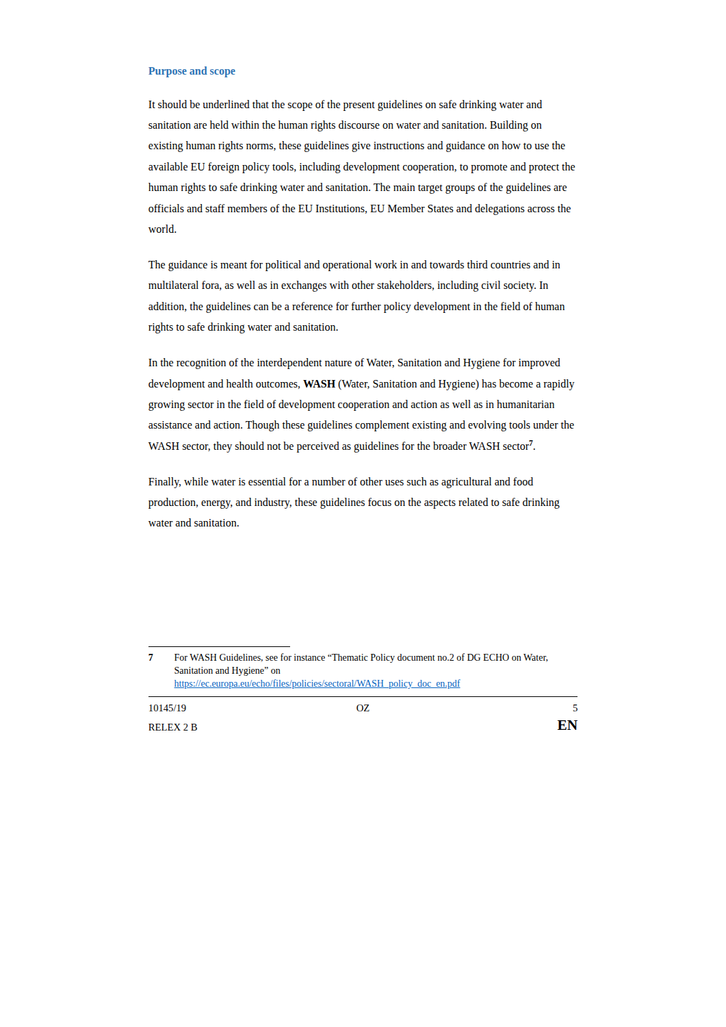Purpose and scope
It should be underlined that the scope of the present guidelines on safe drinking water and sanitation are held within the human rights discourse on water and sanitation. Building on existing human rights norms, these guidelines give instructions and guidance on how to use the available EU foreign policy tools, including development cooperation, to promote and protect the human rights to safe drinking water and sanitation. The main target groups of the guidelines are officials and staff members of the EU Institutions, EU Member States and delegations across the world.
The guidance is meant for political and operational work in and towards third countries and in multilateral fora, as well as in exchanges with other stakeholders, including civil society. In addition, the guidelines can be a reference for further policy development in the field of human rights to safe drinking water and sanitation.
In the recognition of the interdependent nature of Water, Sanitation and Hygiene for improved development and health outcomes, WASH (Water, Sanitation and Hygiene) has become a rapidly growing sector in the field of development cooperation and action as well as in humanitarian assistance and action. Though these guidelines complement existing and evolving tools under the WASH sector, they should not be perceived as guidelines for the broader WASH sector7.
Finally, while water is essential for a number of other uses such as agricultural and food production, energy, and industry, these guidelines focus on the aspects related to safe drinking water and sanitation.
7
For WASH Guidelines, see for instance “Thematic Policy document no.2 of DG ECHO on Water, Sanitation and Hygiene” on
https://ec.europa.eu/echo/files/policies/sectoral/WASH_policy_doc_en.pdf
10145/19
OZ
5
RELEX 2 B
EN